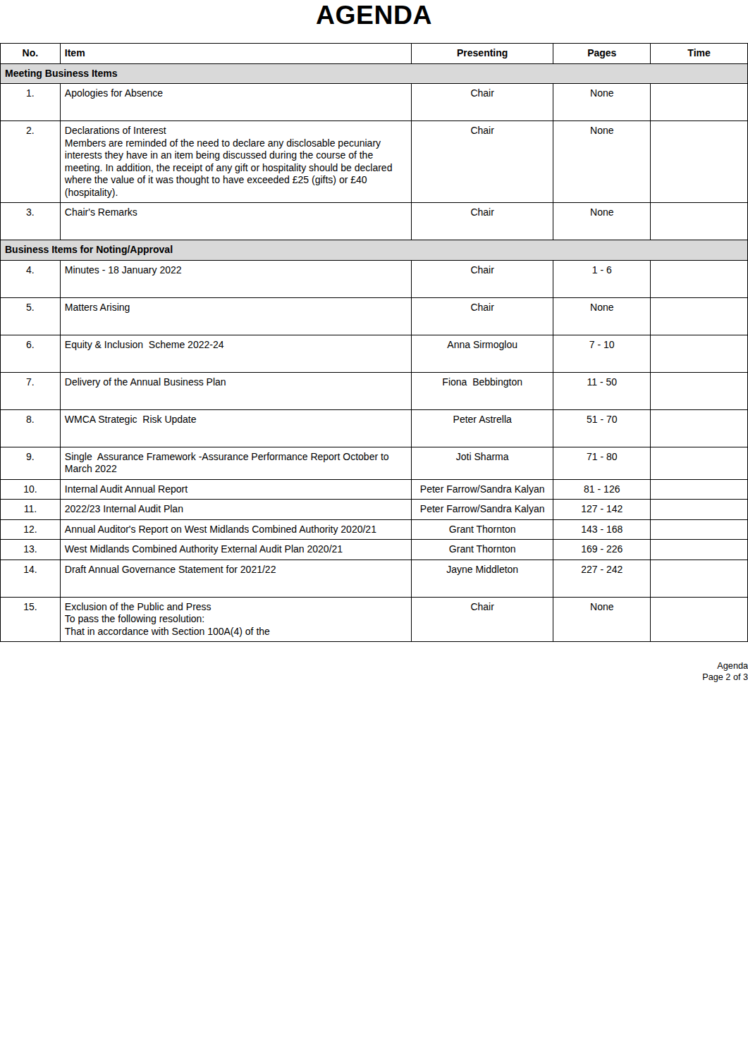AGENDA
| No. | Item | Presenting | Pages | Time |
| --- | --- | --- | --- | --- |
| Meeting Business Items |
| 1. | Apologies for Absence | Chair | None | |
| 2. | Declarations of Interest Members are reminded of the need to declare any disclosable pecuniary interests they have in an item being discussed during the course of the meeting. In addition, the receipt of any gift or hospitality should be declared where the value of it was thought to have exceeded £25 (gifts) or £40 (hospitality). | Chair | None | |
| 3. | Chair's Remarks | Chair | None | |
| Business Items for Noting/Approval |
| 4. | Minutes - 18 January 2022 | Chair | 1 - 6 | |
| 5. | Matters Arising | Chair | None | |
| 6. | Equity & Inclusion Scheme 2022-24 | Anna Sirmoglou | 7 - 10 | |
| 7. | Delivery of the Annual Business Plan | Fiona Bebbington | 11 - 50 | |
| 8. | WMCA Strategic Risk Update | Peter Astrella | 51 - 70 | |
| 9. | Single Assurance Framework -Assurance Performance Report October to March 2022 | Joti Sharma | 71 - 80 | |
| 10. | Internal Audit Annual Report | Peter Farrow/Sandra Kalyan | 81 - 126 | |
| 11. | 2022/23 Internal Audit Plan | Peter Farrow/Sandra Kalyan | 127 - 142 | |
| 12. | Annual Auditor's Report on West Midlands Combined Authority 2020/21 | Grant Thornton | 143 - 168 | |
| 13. | West Midlands Combined Authority External Audit Plan 2020/21 | Grant Thornton | 169 - 226 | |
| 14. | Draft Annual Governance Statement for 2021/22 | Jayne Middleton | 227 - 242 | |
| 15. | Exclusion of the Public and Press To pass the following resolution: That in accordance with Section 100A(4) of the | Chair | None | |
Agenda
Page 2 of 3